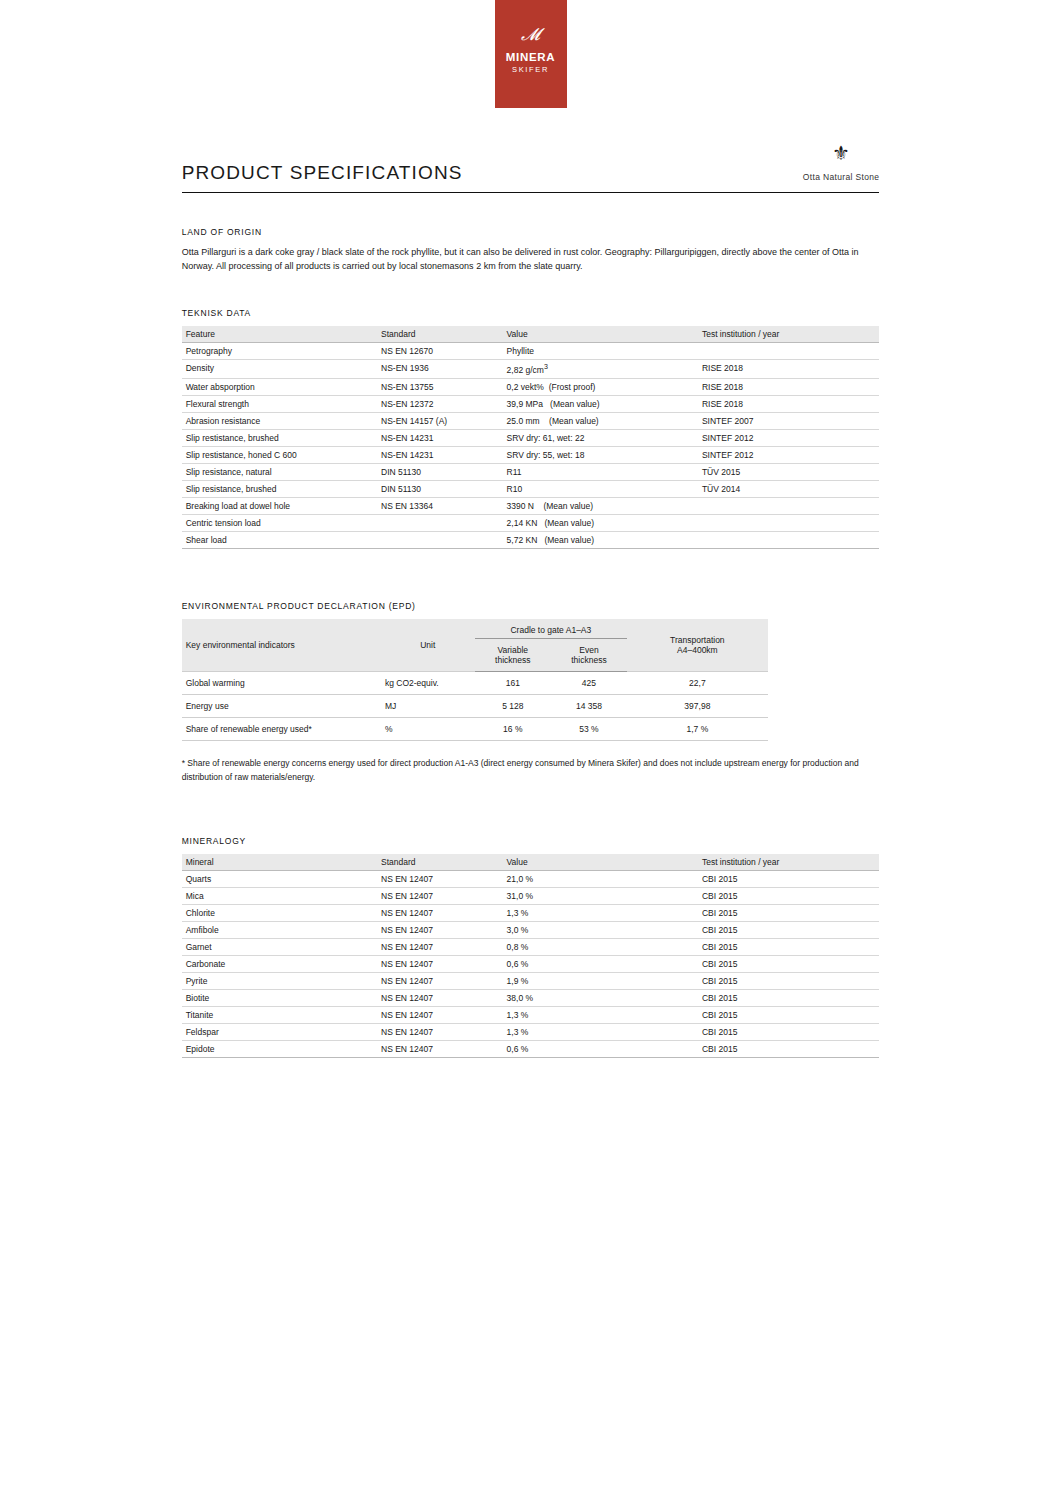𝓜 MINERA SKIFER
PRODUCT SPECIFICATIONS
⚜ Otta Natural Stone
Land of origin
Otta Pillarguri is a dark coke gray / black slate of the rock phyllite, but it can also be delivered in rust color. Geography: Pillarguripiggen, directly above the center of Otta in Norway. All processing of all products is carried out by local stonemasons 2 km from the slate quarry.
Teknisk data
| Feature | Standard | Value | Test institution / year |
| --- | --- | --- | --- |
| Petrography | NS EN 12670 | Phyllite | |
| Density | NS-EN 1936 | 2,82 g/cm 3 | RISE 2018 |
| Water absporption | NS-EN 13755 | 0,2 vekt% (Frost proof) | RISE 2018 |
| Flexural strength | NS-EN 12372 | 39,9 MPa (Mean value) | RISE 2018 |
| Abrasion resistance | NS-EN 14157 (A) | 25.0 mm (Mean value) | SINTEF 2007 |
| Slip restistance, brushed | NS-EN 14231 | SRV dry: 61, wet: 22 | SINTEF 2012 |
| Slip restistance, honed C 600 | NS-EN 14231 | SRV dry: 55, wet: 18 | SINTEF 2012 |
| Slip resistance, natural | DIN 51130 | R11 | TÜV 2015 |
| Slip resistance, brushed | DIN 51130 | R10 | TÜV 2014 |
| Breaking load at dowel hole | NS EN 13364 | 3390 N (Mean value) | |
| Centric tension load | | 2,14 KN (Mean value) | |
| Shear load | | 5,72 KN (Mean value) | |
Environmental product declaration (EPD)
| Key environmental indicators | Unit | Cradle to gate A1–A3 | Transportation A4–400km |
| --- | --- | --- | --- |
| Variable thickness | Even thickness |
| Global warming | kg CO2-equiv. | 161 | 425 | 22,7 |
| Energy use | MJ | 5 128 | 14 358 | 397,98 |
| Share of renewable energy used* | % | 16 % | 53 % | 1,7 % |
* Share of renewable energy concerns energy used for direct production A1-A3 (direct energy consumed by Minera Skifer) and does not include upstream energy for production and distribution of raw materials/energy.
Mineralogy
| Mineral | Standard | Value | Test institution / year |
| --- | --- | --- | --- |
| Quarts | NS EN 12407 | 21,0 % | CBI 2015 |
| Mica | NS EN 12407 | 31,0 % | CBI 2015 |
| Chlorite | NS EN 12407 | 1,3 % | CBI 2015 |
| Amfibole | NS EN 12407 | 3,0 % | CBI 2015 |
| Garnet | NS EN 12407 | 0,8 % | CBI 2015 |
| Carbonate | NS EN 12407 | 0,6 % | CBI 2015 |
| Pyrite | NS EN 12407 | 1,9 % | CBI 2015 |
| Biotite | NS EN 12407 | 38,0 % | CBI 2015 |
| Titanite | NS EN 12407 | 1,3 % | CBI 2015 |
| Feldspar | NS EN 12407 | 1,3 % | CBI 2015 |
| Epidote | NS EN 12407 | 0,6 % | CBI 2015 |